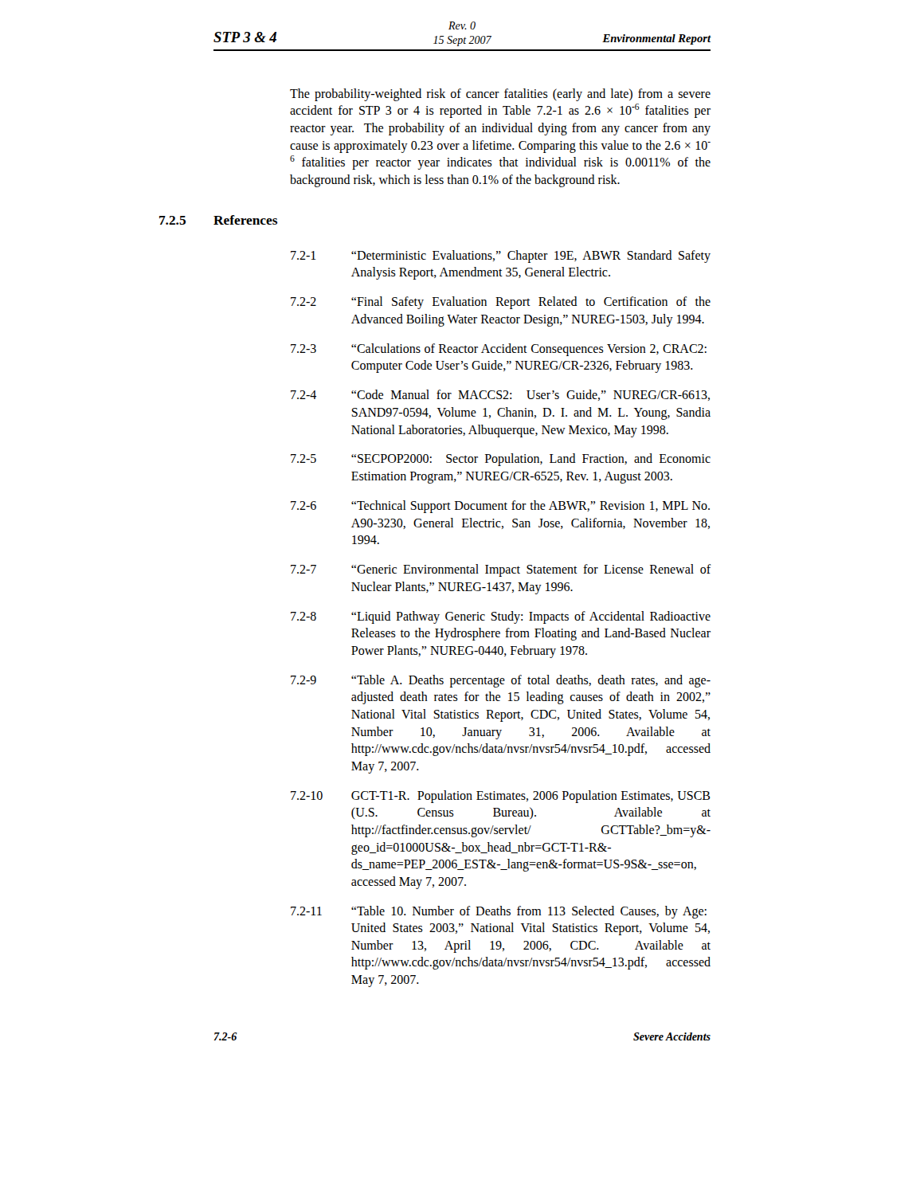Rev. 0
15 Sept 2007
STP 3 & 4
Environmental Report
The probability-weighted risk of cancer fatalities (early and late) from a severe accident for STP 3 or 4 is reported in Table 7.2-1 as 2.6 × 10-6 fatalities per reactor year. The probability of an individual dying from any cancer from any cause is approximately 0.23 over a lifetime. Comparing this value to the 2.6 × 10-6 fatalities per reactor year indicates that individual risk is 0.0011% of the background risk, which is less than 0.1% of the background risk.
7.2.5 References
7.2-1
“Deterministic Evaluations,” Chapter 19E, ABWR Standard Safety Analysis Report, Amendment 35, General Electric.
7.2-2
“Final Safety Evaluation Report Related to Certification of the Advanced Boiling Water Reactor Design,” NUREG-1503, July 1994.
7.2-3
“Calculations of Reactor Accident Consequences Version 2, CRAC2: Computer Code User’s Guide,” NUREG/CR-2326, February 1983.
7.2-4
“Code Manual for MACCS2: User’s Guide,” NUREG/CR-6613, SAND97-0594, Volume 1, Chanin, D. I. and M. L. Young, Sandia National Laboratories, Albuquerque, New Mexico, May 1998.
7.2-5
“SECPOP2000: Sector Population, Land Fraction, and Economic Estimation Program,” NUREG/CR-6525, Rev. 1, August 2003.
7.2-6
“Technical Support Document for the ABWR,” Revision 1, MPL No. A90-3230, General Electric, San Jose, California, November 18, 1994.
7.2-7
“Generic Environmental Impact Statement for License Renewal of Nuclear Plants,” NUREG-1437, May 1996.
7.2-8
“Liquid Pathway Generic Study: Impacts of Accidental Radioactive Releases to the Hydrosphere from Floating and Land-Based Nuclear Power Plants,” NUREG-0440, February 1978.
7.2-9
“Table A. Deaths percentage of total deaths, death rates, and age-adjusted death rates for the 15 leading causes of death in 2002,” National Vital Statistics Report, CDC, United States, Volume 54, Number 10, January 31, 2006. Available at http://www.cdc.gov/nchs/data/nvsr/nvsr54/nvsr54_10.pdf, accessed May 7, 2007.
7.2-10
GCT-T1-R. Population Estimates, 2006 Population Estimates, USCB (U.S. Census Bureau). Available at http://factfinder.census.gov/servlet/ GCTTable?_bm=y&-geo_id=01000US&-_box_head_nbr=GCT-T1-R&-ds_name=PEP_2006_EST&-_lang=en&-format=US-9S&-_sse=on, accessed May 7, 2007.
7.2-11
“Table 10. Number of Deaths from 113 Selected Causes, by Age: United States 2003,” National Vital Statistics Report, Volume 54, Number 13, April 19, 2006, CDC. Available at http://www.cdc.gov/nchs/data/nvsr/nvsr54/nvsr54_13.pdf, accessed May 7, 2007.
7.2-6 Severe Accidents